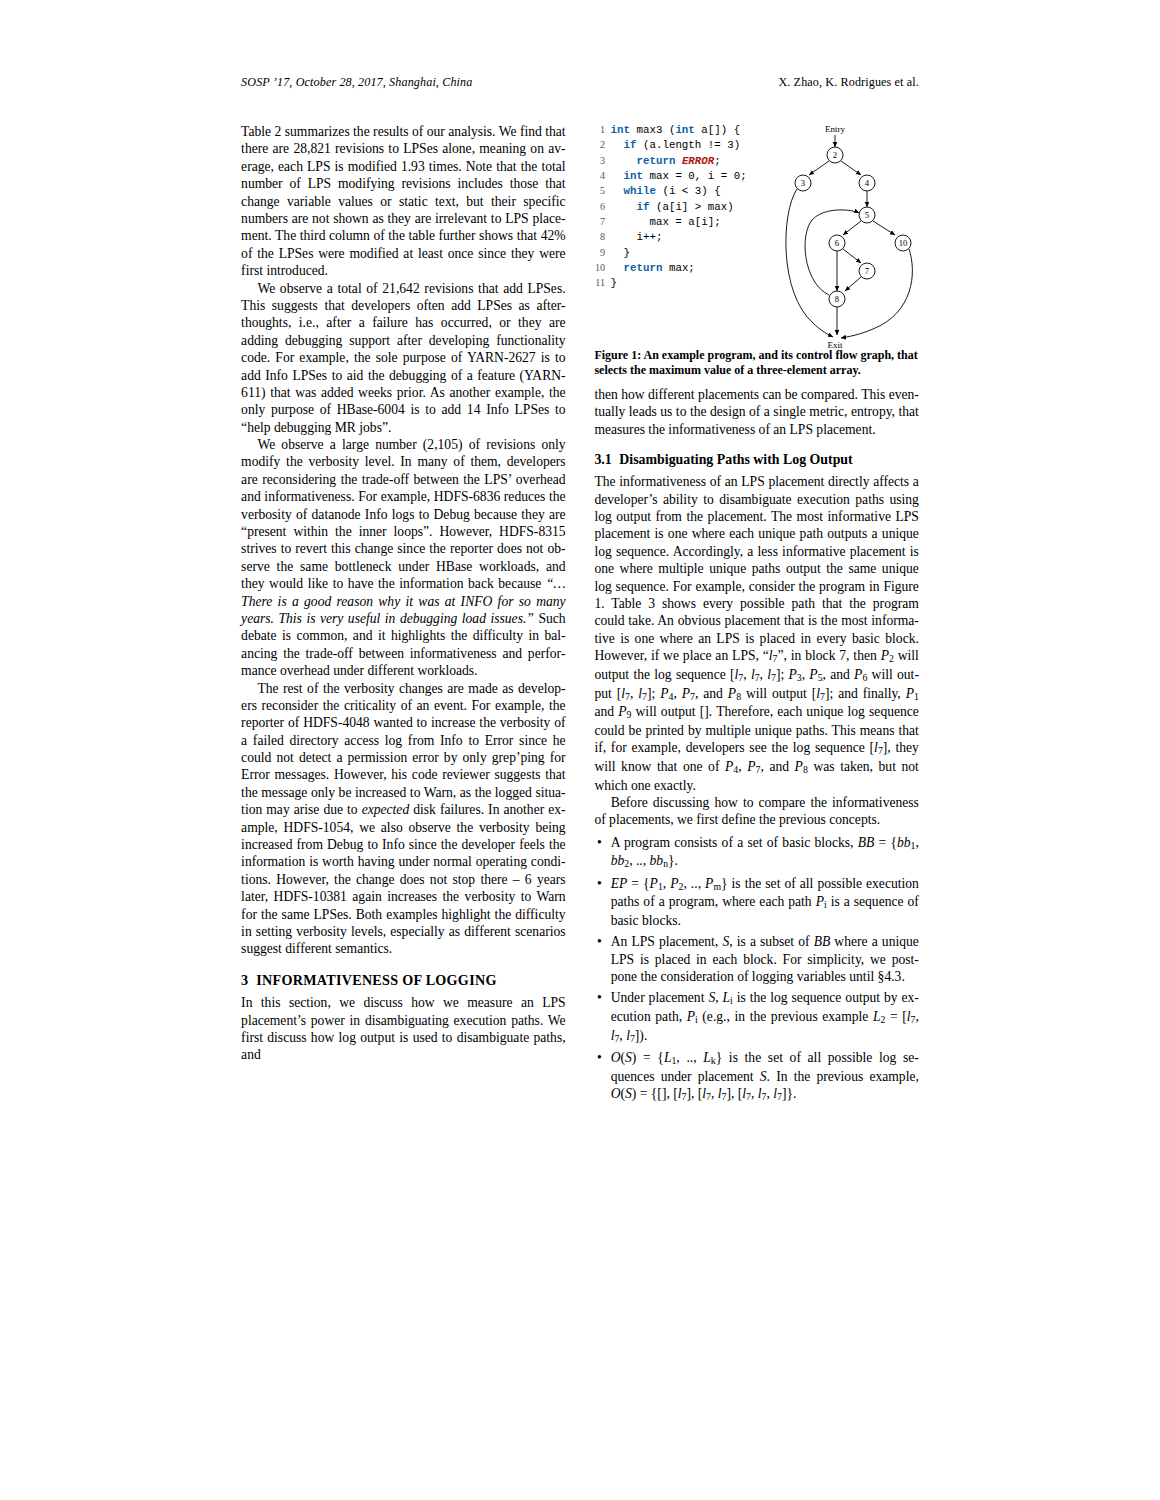SOSP ’17, October 28, 2017, Shanghai, China
X. Zhao, K. Rodrigues et al.
Table 2 summarizes the results of our analysis. We find that there are 28,821 revisions to LPSes alone, meaning on average, each LPS is modified 1.93 times. Note that the total number of LPS modifying revisions includes those that change variable values or static text, but their specific numbers are not shown as they are irrelevant to LPS placement. The third column of the table further shows that 42% of the LPSes were modified at least once since they were first introduced.
We observe a total of 21,642 revisions that add LPSes. This suggests that developers often add LPSes as after-thoughts, i.e., after a failure has occurred, or they are adding debugging support after developing functionality code. For example, the sole purpose of YARN-2627 is to add Info LPSes to aid the debugging of a feature (YARN-611) that was added weeks prior. As another example, the only purpose of HBase-6004 is to add 14 Info LPSes to “help debugging MR jobs”.
We observe a large number (2,105) of revisions only modify the verbosity level. In many of them, developers are reconsidering the trade-off between the LPS’ overhead and informativeness. For example, HDFS-6836 reduces the verbosity of datanode Info logs to Debug because they are “present within the inner loops”. However, HDFS-8315 strives to revert this change since the reporter does not observe the same bottleneck under HBase workloads, and they would like to have the information back because “…There is a good reason why it was at INFO for so many years. This is very useful in debugging load issues.” Such debate is common, and it highlights the difficulty in balancing the trade-off between informativeness and performance overhead under different workloads.
The rest of the verbosity changes are made as developers reconsider the criticality of an event. For example, the reporter of HDFS-4048 wanted to increase the verbosity of a failed directory access log from Info to Error since he could not detect a permission error by only grep’ping for Error messages. However, his code reviewer suggests that the message only be increased to Warn, as the logged situation may arise due to expected disk failures. In another example, HDFS-1054, we also observe the verbosity being increased from Debug to Info since the developer feels the information is worth having under normal operating conditions. However, the change does not stop there – 6 years later, HDFS-10381 again increases the verbosity to Warn for the same LPSes. Both examples highlight the difficulty in setting verbosity levels, especially as different scenarios suggest different semantics.
3 INFORMATIVENESS OF LOGGING
In this section, we discuss how we measure an LPS placement’s power in disambiguating execution paths. We first discuss how log output is used to disambiguate paths, and
1 int max3 (int a[]) { 2 if (a.length != 3) 3 return ERROR; 4 int max = 0, i = 0; 5 while (i < 3) { 6 if (a[i] > max) 7 max = a[i]; 8 i++; 9 } 10 return max; 11}
Entry Exit 2 3 4 5 6 10 7 8
Figure 1: An example program, and its control flow graph, that selects the maximum value of a three-element array.
then how different placements can be compared. This eventually leads us to the design of a single metric, entropy, that measures the informativeness of an LPS placement.
3.1 Disambiguating Paths with Log Output
The informativeness of an LPS placement directly affects a developer’s ability to disambiguate execution paths using log output from the placement. The most informative LPS placement is one where each unique path outputs a unique log sequence. Accordingly, a less informative placement is one where multiple unique paths output the same unique log sequence. For example, consider the program in Figure 1. Table 3 shows every possible path that the program could take. An obvious placement that is the most informative is one where an LPS is placed in every basic block. However, if we place an LPS, “l 7”, in block 7, then P 2 will output the log sequence [l 7, l 7, l 7]; P 3, P 5, and P 6 will output [l 7, l 7]; P 4, P 7, and P 8 will output [l 7]; and finally, P 1 and P 9 will output []. Therefore, each unique log sequence could be printed by multiple unique paths. This means that if, for example, developers see the log sequence [l 7], they will know that one of P 4, P 7, and P 8 was taken, but not which one exactly.
Before discussing how to compare the informativeness of placements, we first define the previous concepts.
A program consists of a set of basic blocks, BB = {bb 1, bb 2, .., bb n}.
EP = {P 1, P 2, .., Pm} is the set of all possible execution paths of a program, where each path Pi is a sequence of basic blocks.
An LPS placement, S, is a subset of BB where a unique LPS is placed in each block. For simplicity, we postpone the consideration of logging variables until §4.3.
Under placement S, Li is the log sequence output by execution path, Pi (e.g., in the previous example L 2 = [l 7, l 7, l 7]).
O(S) = {L 1, .., Lk} is the set of all possible log sequences under placement S. In the previous example, O(S) = {[], [l 7], [l 7, l 7], [l 7, l 7, l 7]}.